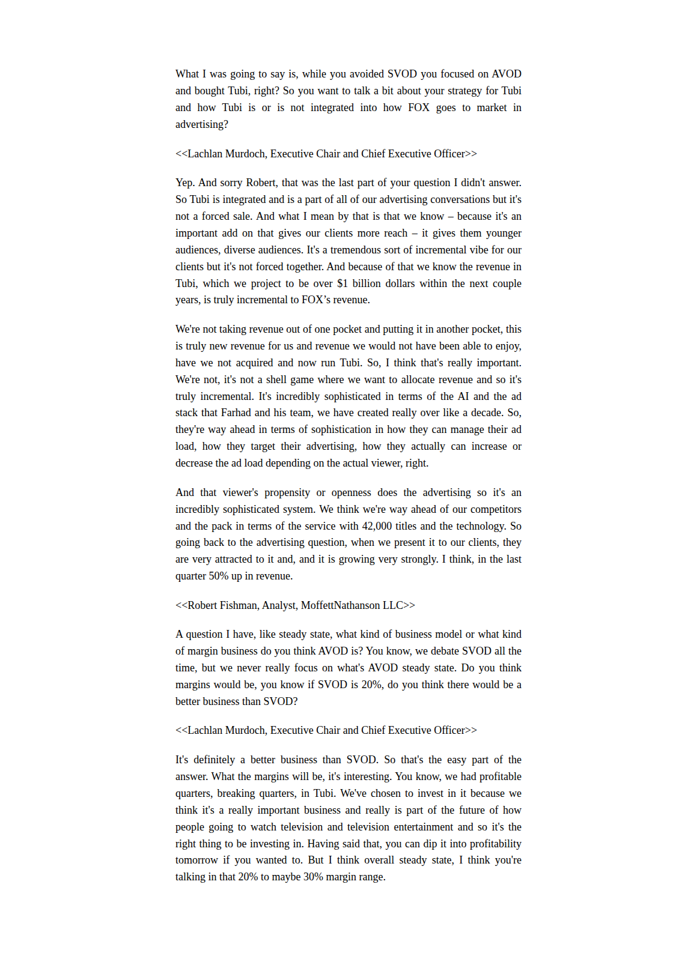What I was going to say is, while you avoided SVOD you focused on AVOD and bought Tubi, right? So you want to talk a bit about your strategy for Tubi and how Tubi is or is not integrated into how FOX goes to market in advertising?
<<Lachlan Murdoch, Executive Chair and Chief Executive Officer>>
Yep. And sorry Robert, that was the last part of your question I didn't answer. So Tubi is integrated and is a part of all of our advertising conversations but it's not a forced sale. And what I mean by that is that we know – because it's an important add on that gives our clients more reach – it gives them younger audiences, diverse audiences. It's a tremendous sort of incremental vibe for our clients but it's not forced together. And because of that we know the revenue in Tubi, which we project to be over $1 billion dollars within the next couple years, is truly incremental to FOX’s revenue.
We're not taking revenue out of one pocket and putting it in another pocket, this is truly new revenue for us and revenue we would not have been able to enjoy, have we not acquired and now run Tubi. So, I think that's really important. We're not, it's not a shell game where we want to allocate revenue and so it's truly incremental. It's incredibly sophisticated in terms of the AI and the ad stack that Farhad and his team, we have created really over like a decade. So, they're way ahead in terms of sophistication in how they can manage their ad load, how they target their advertising, how they actually can increase or decrease the ad load depending on the actual viewer, right.
And that viewer's propensity or openness does the advertising so it's an incredibly sophisticated system. We think we're way ahead of our competitors and the pack in terms of the service with 42,000 titles and the technology. So going back to the advertising question, when we present it to our clients, they are very attracted to it and, and it is growing very strongly. I think, in the last quarter 50% up in revenue.
<<Robert Fishman, Analyst, MoffettNathanson LLC>>
A question I have, like steady state, what kind of business model or what kind of margin business do you think AVOD is? You know, we debate SVOD all the time, but we never really focus on what's AVOD steady state. Do you think margins would be, you know if SVOD is 20%, do you think there would be a better business than SVOD?
<<Lachlan Murdoch, Executive Chair and Chief Executive Officer>>
It's definitely a better business than SVOD. So that's the easy part of the answer. What the margins will be, it's interesting. You know, we had profitable quarters, breaking quarters, in Tubi. We've chosen to invest in it because we think it's a really important business and really is part of the future of how people going to watch television and television entertainment and so it's the right thing to be investing in. Having said that, you can dip it into profitability tomorrow if you wanted to. But I think overall steady state, I think you're talking in that 20% to maybe 30% margin range.